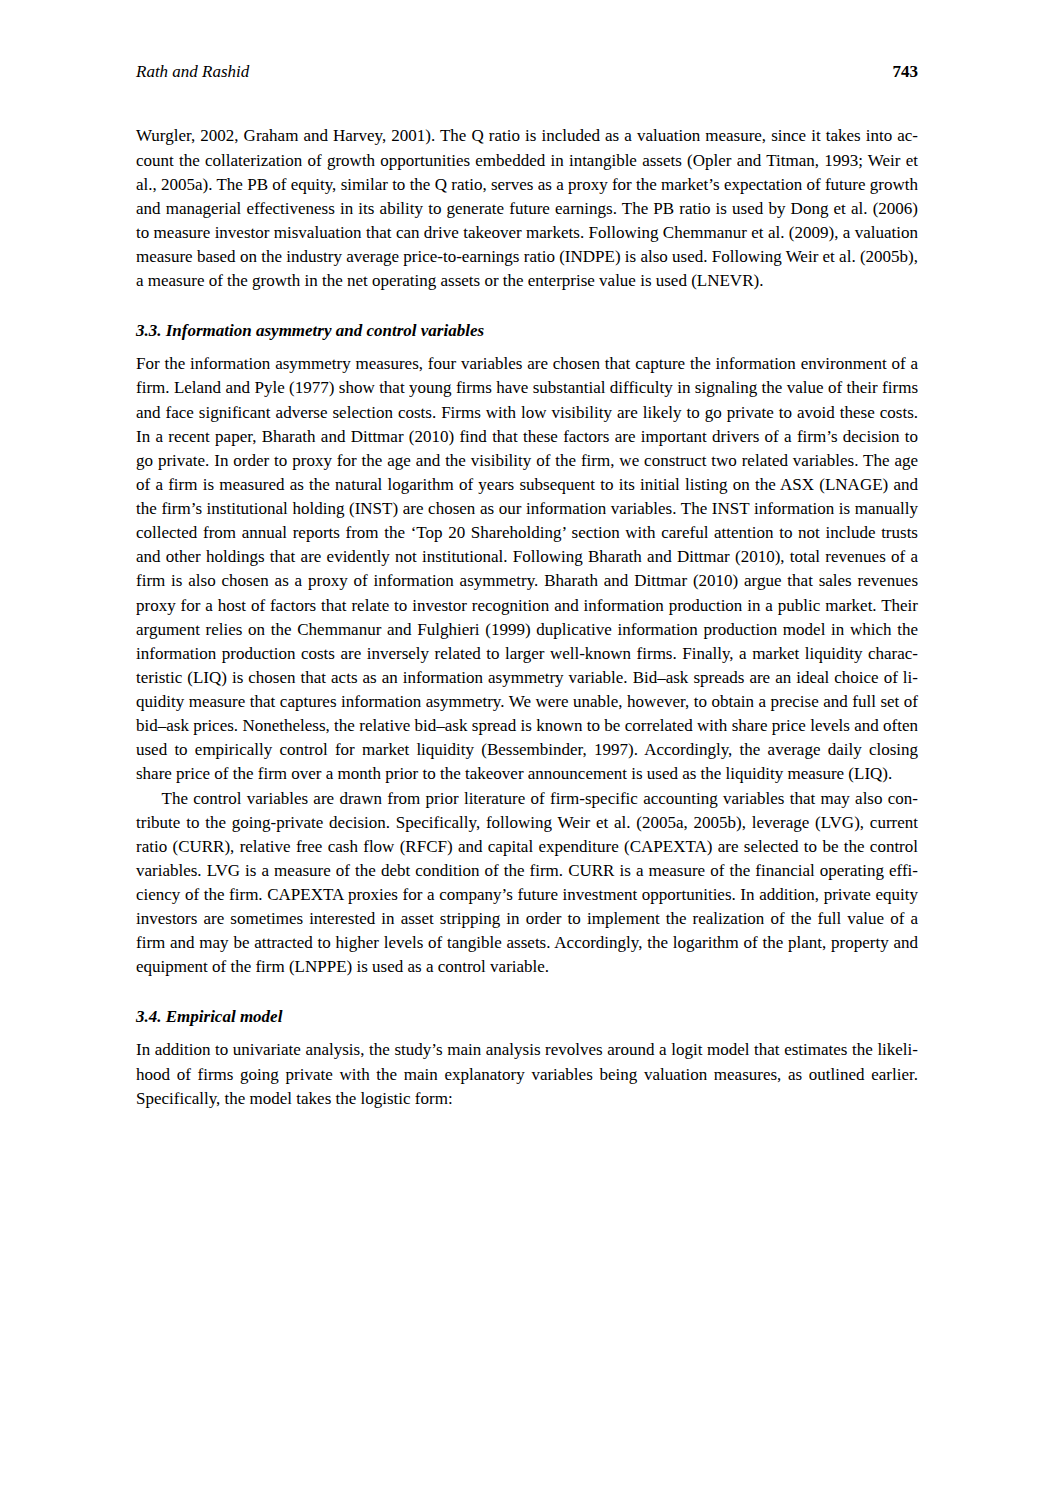Rath and Rashid 743
Wurgler, 2002, Graham and Harvey, 2001). The Q ratio is included as a valuation measure, since it takes into account the collaterization of growth opportunities embedded in intangible assets (Opler and Titman, 1993; Weir et al., 2005a). The PB of equity, similar to the Q ratio, serves as a proxy for the market’s expectation of future growth and managerial effectiveness in its ability to generate future earnings. The PB ratio is used by Dong et al. (2006) to measure investor misvaluation that can drive takeover markets. Following Chemmanur et al. (2009), a valuation measure based on the industry average price-to-earnings ratio (INDPE) is also used. Following Weir et al. (2005b), a measure of the growth in the net operating assets or the enterprise value is used (LNEVR).
3.3. Information asymmetry and control variables
For the information asymmetry measures, four variables are chosen that capture the information environment of a firm. Leland and Pyle (1977) show that young firms have substantial difficulty in signaling the value of their firms and face significant adverse selection costs. Firms with low visibility are likely to go private to avoid these costs. In a recent paper, Bharath and Dittmar (2010) find that these factors are important drivers of a firm’s decision to go private. In order to proxy for the age and the visibility of the firm, we construct two related variables. The age of a firm is measured as the natural logarithm of years subsequent to its initial listing on the ASX (LNAGE) and the firm’s institutional holding (INST) are chosen as our information variables. The INST information is manually collected from annual reports from the ‘Top 20 Shareholding’ section with careful attention to not include trusts and other holdings that are evidently not institutional. Following Bharath and Dittmar (2010), total revenues of a firm is also chosen as a proxy of information asymmetry. Bharath and Dittmar (2010) argue that sales revenues proxy for a host of factors that relate to investor recognition and information production in a public market. Their argument relies on the Chemmanur and Fulghieri (1999) duplicative information production model in which the information production costs are inversely related to larger well-known firms. Finally, a market liquidity characteristic (LIQ) is chosen that acts as an information asymmetry variable. Bid–ask spreads are an ideal choice of liquidity measure that captures information asymmetry. We were unable, however, to obtain a precise and full set of bid–ask prices. Nonetheless, the relative bid–ask spread is known to be correlated with share price levels and often used to empirically control for market liquidity (Bessembinder, 1997). Accordingly, the average daily closing share price of the firm over a month prior to the takeover announcement is used as the liquidity measure (LIQ).
The control variables are drawn from prior literature of firm-specific accounting variables that may also contribute to the going-private decision. Specifically, following Weir et al. (2005a, 2005b), leverage (LVG), current ratio (CURR), relative free cash flow (RFCF) and capital expenditure (CAPEXTA) are selected to be the control variables. LVG is a measure of the debt condition of the firm. CURR is a measure of the financial operating efficiency of the firm. CAPEXTA proxies for a company’s future investment opportunities. In addition, private equity investors are sometimes interested in asset stripping in order to implement the realization of the full value of a firm and may be attracted to higher levels of tangible assets. Accordingly, the logarithm of the plant, property and equipment of the firm (LNPPE) is used as a control variable.
3.4. Empirical model
In addition to univariate analysis, the study’s main analysis revolves around a logit model that estimates the likelihood of firms going private with the main explanatory variables being valuation measures, as outlined earlier. Specifically, the model takes the logistic form: